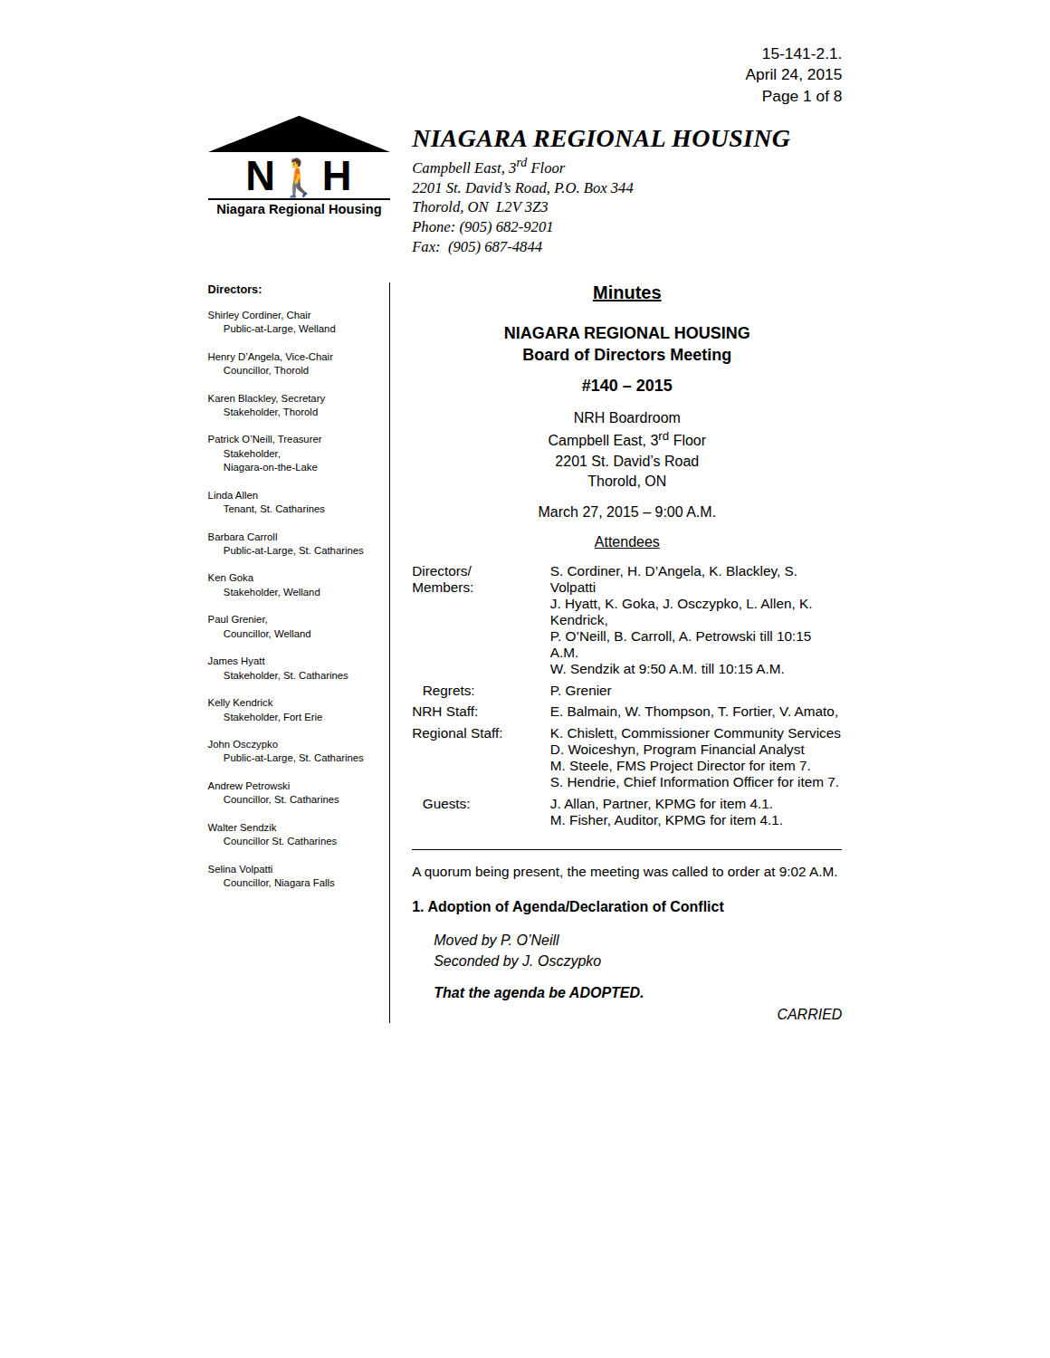15-141-2.1.
April 24, 2015
Page 1 of 8
N🚶H
Niagara Regional Housing
NIAGARA REGIONAL HOUSING
Campbell East, 3rd Floor
2201 St. David’s Road, P.O. Box 344
Thorold, ON L2V 3Z3
Phone: (905) 682-9201
Fax: (905) 687-4844
Directors:
Shirley Cordiner, Chair Public-at-Large, Welland
Henry D’Angela, Vice-Chair Councillor, Thorold
Karen Blackley, Secretary Stakeholder, Thorold
Patrick O’Neill, Treasurer Stakeholder, Niagara-on-the-Lake
Linda Allen Tenant, St. Catharines
Barbara Carroll Public-at-Large, St. Catharines
Ken Goka Stakeholder, Welland
Paul Grenier, Councillor, Welland
James Hyatt Stakeholder, St. Catharines
Kelly Kendrick Stakeholder, Fort Erie
John Osczypko Public-at-Large, St. Catharines
Andrew Petrowski Councillor, St. Catharines
Walter Sendzik Councillor St. Catharines
Selina Volpatti Councillor, Niagara Falls
Minutes
NIAGARA REGIONAL HOUSING
Board of Directors Meeting
#140 – 2015
NRH Boardroom
Campbell East, 3rd Floor
2201 St. David’s Road
Thorold, ON
March 27, 2015 – 9:00 A.M.
Attendees
| Directors/ Members: | S. Cordiner, H. D’Angela, K. Blackley, S. Volpatti J. Hyatt, K. Goka, J. Osczypko, L. Allen, K. Kendrick, P. O’Neill, B. Carroll, A. Petrowski till 10:15 A.M. W. Sendzik at 9:50 A.M. till 10:15 A.M. |
| Regrets: | P. Grenier |
| NRH Staff: | E. Balmain, W. Thompson, T. Fortier, V. Amato, |
| Regional Staff: | K. Chislett, Commissioner Community Services D. Woiceshyn, Program Financial Analyst M. Steele, FMS Project Director for item 7. S. Hendrie, Chief Information Officer for item 7. |
| Guests: | J. Allan, Partner, KPMG for item 4.1. M. Fisher, Auditor, KPMG for item 4.1. |
A quorum being present, the meeting was called to order at 9:02 A.M.
1. Adoption of Agenda/Declaration of Conflict
Moved by P. O’Neill
Seconded by J. Osczypko
That the agenda be ADOPTED.
CARRIED